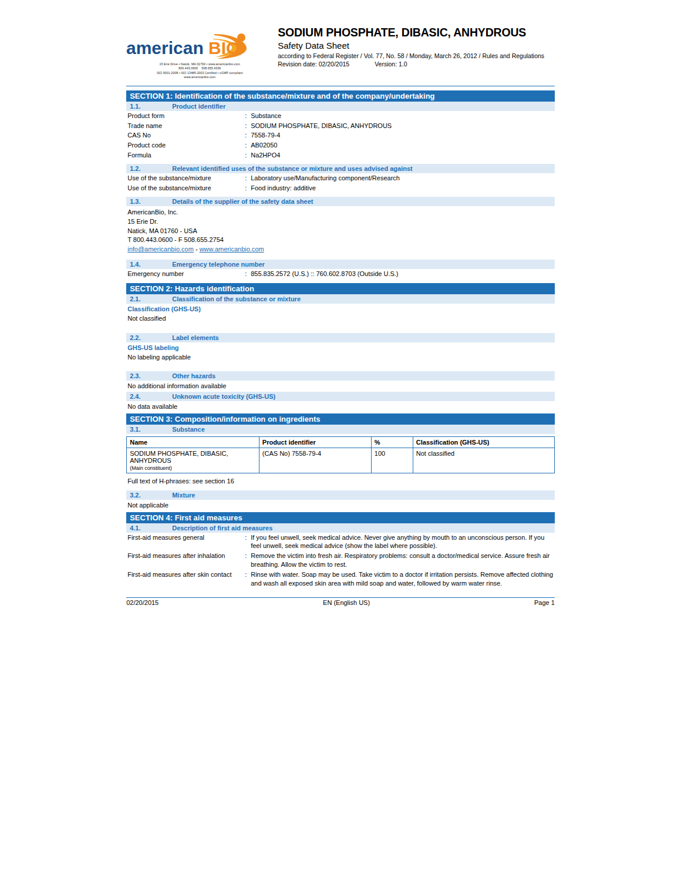american BIO
15 Erie Drive • Natick, MA 01760 • www.americanbio.com
800.443.0600 508.655.4336
ISO 9001:2008 • ISO 13485:2003 Certified • cGMP compliant
www.americanbio.com
SODIUM PHOSPHATE, DIBASIC, ANHYDROUS
Safety Data Sheet
according to Federal Register / Vol. 77, No. 58 / Monday, March 26, 2012 / Rules and Regulations
Revision date: 02/20/2015 Version: 1.0
SECTION 1: Identification of the substance/mixture and of the company/undertaking
1.1. Product identifier
Product form
:
Substance
Trade name
:
SODIUM PHOSPHATE, DIBASIC, ANHYDROUS
CAS No
:
7558-79-4
Product code
:
AB02050
Formula
:
Na2HPO4
1.2. Relevant identified uses of the substance or mixture and uses advised against
Use of the substance/mixture
:
Laboratory use/Manufacturing component/Research
Use of the substance/mixture
:
Food industry: additive
1.3. Details of the supplier of the safety data sheet
AmericanBio, Inc.
15 Erie Dr.
Natick, MA 01760 - USA
T 800.443.0600 - F 508.655.2754
info@americanbio.com - www.americanbio.com
1.4. Emergency telephone number
Emergency number
:
855.835.2572 (U.S.) :: 760.602.8703 (Outside U.S.)
SECTION 2: Hazards identification
2.1. Classification of the substance or mixture
Classification (GHS-US)
Not classified
2.2. Label elements
GHS-US labeling
No labeling applicable
2.3. Other hazards
No additional information available
2.4. Unknown acute toxicity (GHS-US)
No data available
SECTION 3: Composition/information on ingredients
3.1. Substance
| Name | Product identifier | % | Classification (GHS-US) |
| --- | --- | --- | --- |
| SODIUM PHOSPHATE, DIBASIC, ANHYDROUS (Main constituent) | (CAS No) 7558-79-4 | 100 | Not classified |
Full text of H-phrases: see section 16
3.2. Mixture
Not applicable
SECTION 4: First aid measures
4.1. Description of first aid measures
First-aid measures general
:
If you feel unwell, seek medical advice. Never give anything by mouth to an unconscious person. If you feel unwell, seek medical advice (show the label where possible).
First-aid measures after inhalation
:
Remove the victim into fresh air. Respiratory problems: consult a doctor/medical service. Assure fresh air breathing. Allow the victim to rest.
First-aid measures after skin contact
:
Rinse with water. Soap may be used. Take victim to a doctor if irritation persists. Remove affected clothing and wash all exposed skin area with mild soap and water, followed by warm water rinse.
02/20/2015
EN (English US)
Page 1